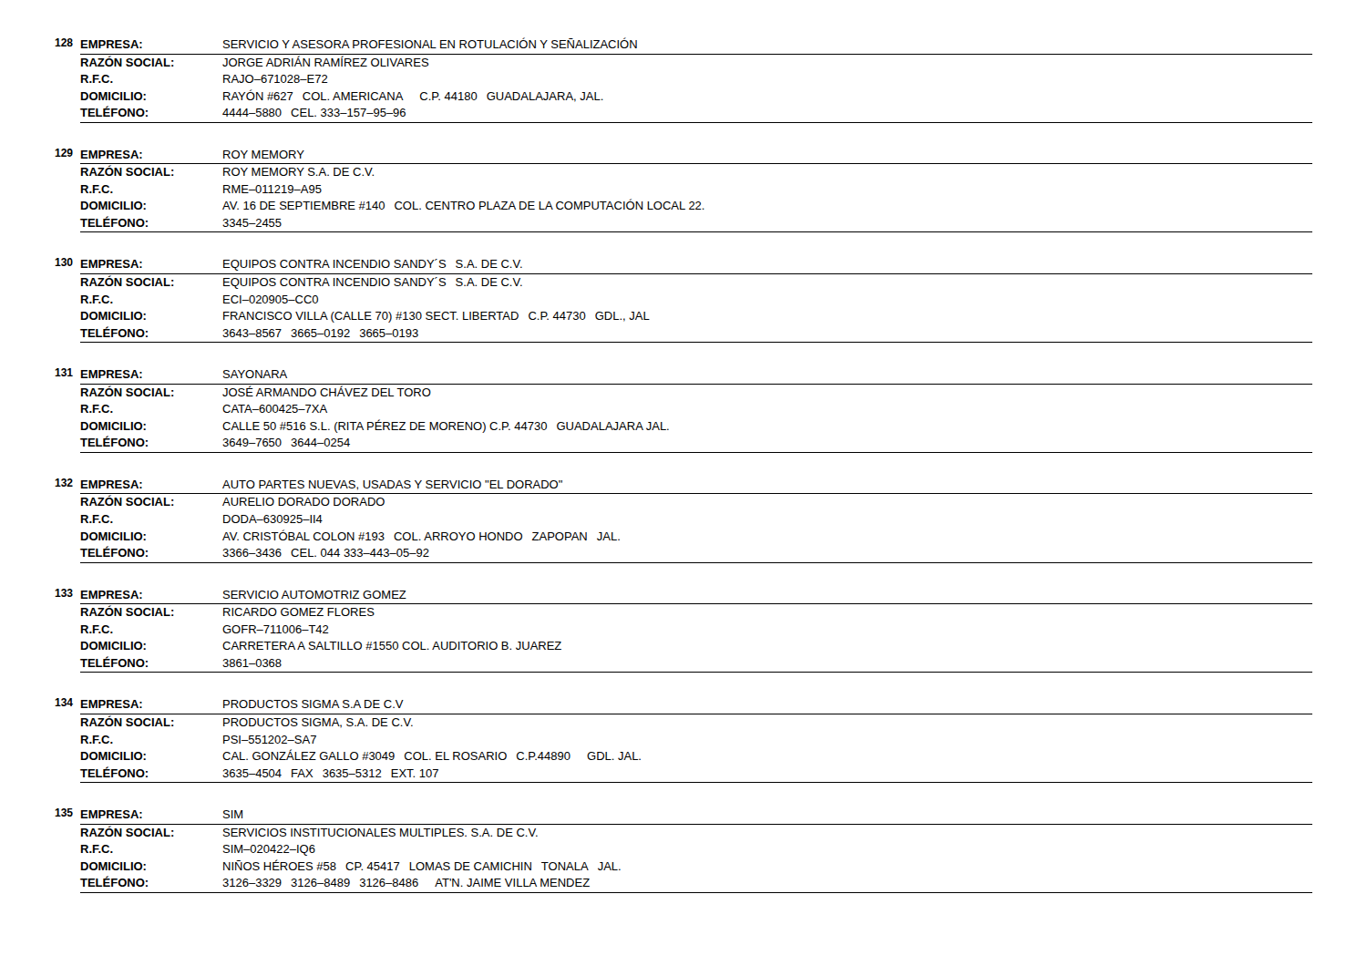128
| EMPRESA: | SERVICIO Y ASESORA PROFESIONAL EN ROTULACIÓN Y SEÑALIZACIÓN |
| RAZÓN SOCIAL: | JORGE ADRIÁN RAMÍREZ OLIVARES |
| R.F.C. | RAJO–671028–E72 |
| DOMICILIO: | RAYÓN #627 COL. AMERICANA C.P. 44180 GUADALAJARA, JAL. |
| TELÉFONO: | 4444–5880 CEL. 333–157–95–96 |
129
| EMPRESA: | ROY MEMORY |
| RAZÓN SOCIAL: | ROY MEMORY S.A. DE C.V. |
| R.F.C. | RME–011219–A95 |
| DOMICILIO: | AV. 16 DE SEPTIEMBRE #140 COL. CENTRO PLAZA DE LA COMPUTACIÓN LOCAL 22. |
| TELÉFONO: | 3345–2455 |
130
| EMPRESA: | EQUIPOS CONTRA INCENDIO SANDY´S S.A. DE C.V. |
| RAZÓN SOCIAL: | EQUIPOS CONTRA INCENDIO SANDY´S S.A. DE C.V. |
| R.F.C. | ECI–020905–CC0 |
| DOMICILIO: | FRANCISCO VILLA (CALLE 70) #130 SECT. LIBERTAD C.P. 44730 GDL., JAL |
| TELÉFONO: | 3643–8567 3665–0192 3665–0193 |
131
| EMPRESA: | SAYONARA |
| RAZÓN SOCIAL: | JOSÉ ARMANDO CHÁVEZ DEL TORO |
| R.F.C. | CATA–600425–7XA |
| DOMICILIO: | CALLE 50 #516 S.L. (RITA PÉREZ DE MORENO) C.P. 44730 GUADALAJARA JAL. |
| TELÉFONO: | 3649–7650 3644–0254 |
132
| EMPRESA: | AUTO PARTES NUEVAS, USADAS Y SERVICIO "EL DORADO" |
| RAZÓN SOCIAL: | AURELIO DORADO DORADO |
| R.F.C. | DODA–630925–II4 |
| DOMICILIO: | AV. CRISTÓBAL COLON #193 COL. ARROYO HONDO ZAPOPAN JAL. |
| TELÉFONO: | 3366–3436 CEL. 044 333–443–05–92 |
133
| EMPRESA: | SERVICIO AUTOMOTRIZ GOMEZ |
| RAZÓN SOCIAL: | RICARDO GOMEZ FLORES |
| R.F.C. | GOFR–711006–T42 |
| DOMICILIO: | CARRETERA A SALTILLO #1550 COL. AUDITORIO B. JUAREZ |
| TELÉFONO: | 3861–0368 |
134
| EMPRESA: | PRODUCTOS SIGMA S.A DE C.V |
| RAZÓN SOCIAL: | PRODUCTOS SIGMA, S.A. DE C.V. |
| R.F.C. | PSI–551202–SA7 |
| DOMICILIO: | CAL. GONZÁLEZ GALLO #3049 COL. EL ROSARIO C.P.44890 GDL. JAL. |
| TELÉFONO: | 3635–4504 FAX 3635–5312 EXT. 107 |
135
| EMPRESA: | SIM |
| RAZÓN SOCIAL: | SERVICIOS INSTITUCIONALES MULTIPLES. S.A. DE C.V. |
| R.F.C. | SIM–020422–IQ6 |
| DOMICILIO: | NIÑOS HÉROES #58 CP. 45417 LOMAS DE CAMICHIN TONALA JAL. |
| TELÉFONO: | 3126–3329 3126–8489 3126–8486 AT'N. JAIME VILLA MENDEZ |